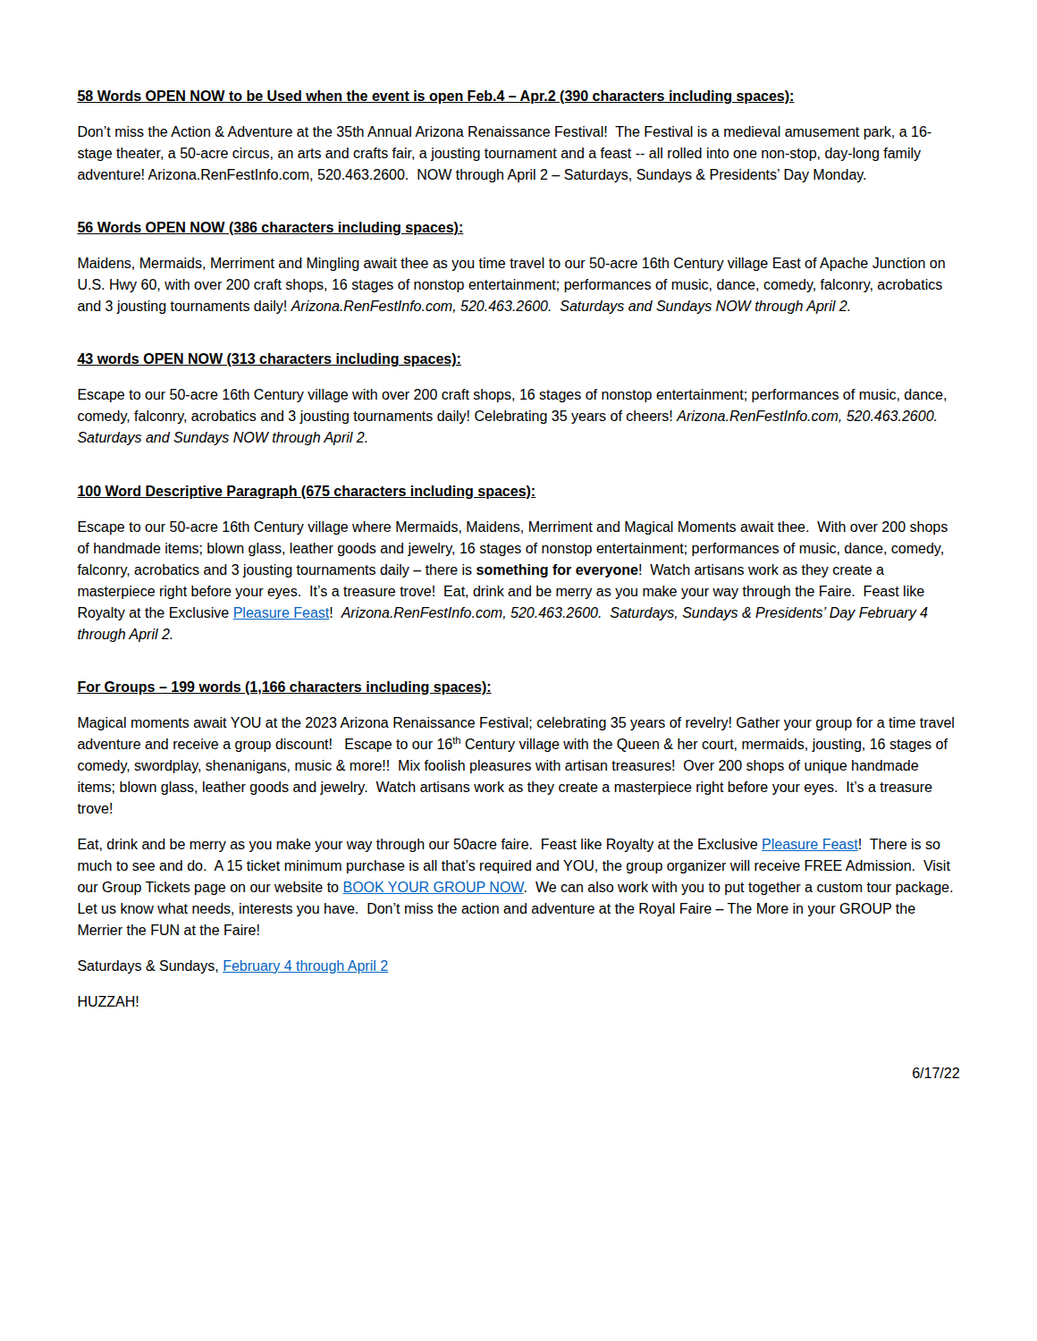58 Words OPEN NOW to be Used when the event is open Feb.4 – Apr.2 (390 characters including spaces):
Don’t miss the Action & Adventure at the 35th Annual Arizona Renaissance Festival! The Festival is a medieval amusement park, a 16-stage theater, a 50-acre circus, an arts and crafts fair, a jousting tournament and a feast -- all rolled into one non-stop, day-long family adventure! Arizona.RenFestInfo.com, 520.463.2600. NOW through April 2 – Saturdays, Sundays & Presidents’ Day Monday.
56 Words OPEN NOW (386 characters including spaces):
Maidens, Mermaids, Merriment and Mingling await thee as you time travel to our 50-acre 16th Century village East of Apache Junction on U.S. Hwy 60, with over 200 craft shops, 16 stages of nonstop entertainment; performances of music, dance, comedy, falconry, acrobatics and 3 jousting tournaments daily! Arizona.RenFestInfo.com, 520.463.2600. Saturdays and Sundays NOW through April 2.
43 words OPEN NOW (313 characters including spaces):
Escape to our 50-acre 16th Century village with over 200 craft shops, 16 stages of nonstop entertainment; performances of music, dance, comedy, falconry, acrobatics and 3 jousting tournaments daily! Celebrating 35 years of cheers! Arizona.RenFestInfo.com, 520.463.2600. Saturdays and Sundays NOW through April 2.
100 Word Descriptive Paragraph (675 characters including spaces):
Escape to our 50-acre 16th Century village where Mermaids, Maidens, Merriment and Magical Moments await thee. With over 200 shops of handmade items; blown glass, leather goods and jewelry, 16 stages of nonstop entertainment; performances of music, dance, comedy, falconry, acrobatics and 3 jousting tournaments daily – there is something for everyone! Watch artisans work as they create a masterpiece right before your eyes. It’s a treasure trove! Eat, drink and be merry as you make your way through the Faire. Feast like Royalty at the Exclusive Pleasure Feast! Arizona.RenFestInfo.com, 520.463.2600. Saturdays, Sundays & Presidents’ Day February 4 through April 2.
For Groups – 199 words (1,166 characters including spaces):
Magical moments await YOU at the 2023 Arizona Renaissance Festival; celebrating 35 years of revelry! Gather your group for a time travel adventure and receive a group discount! Escape to our 16th Century village with the Queen & her court, mermaids, jousting, 16 stages of comedy, swordplay, shenanigans, music & more!! Mix foolish pleasures with artisan treasures! Over 200 shops of unique handmade items; blown glass, leather goods and jewelry. Watch artisans work as they create a masterpiece right before your eyes. It’s a treasure trove!
Eat, drink and be merry as you make your way through our 50acre faire. Feast like Royalty at the Exclusive Pleasure Feast! There is so much to see and do. A 15 ticket minimum purchase is all that’s required and YOU, the group organizer will receive FREE Admission. Visit our Group Tickets page on our website to BOOK YOUR GROUP NOW. We can also work with you to put together a custom tour package. Let us know what needs, interests you have. Don’t miss the action and adventure at the Royal Faire – The More in your GROUP the Merrier the FUN at the Faire!
Saturdays & Sundays, February 4 through April 2
HUZZAH!
6/17/22